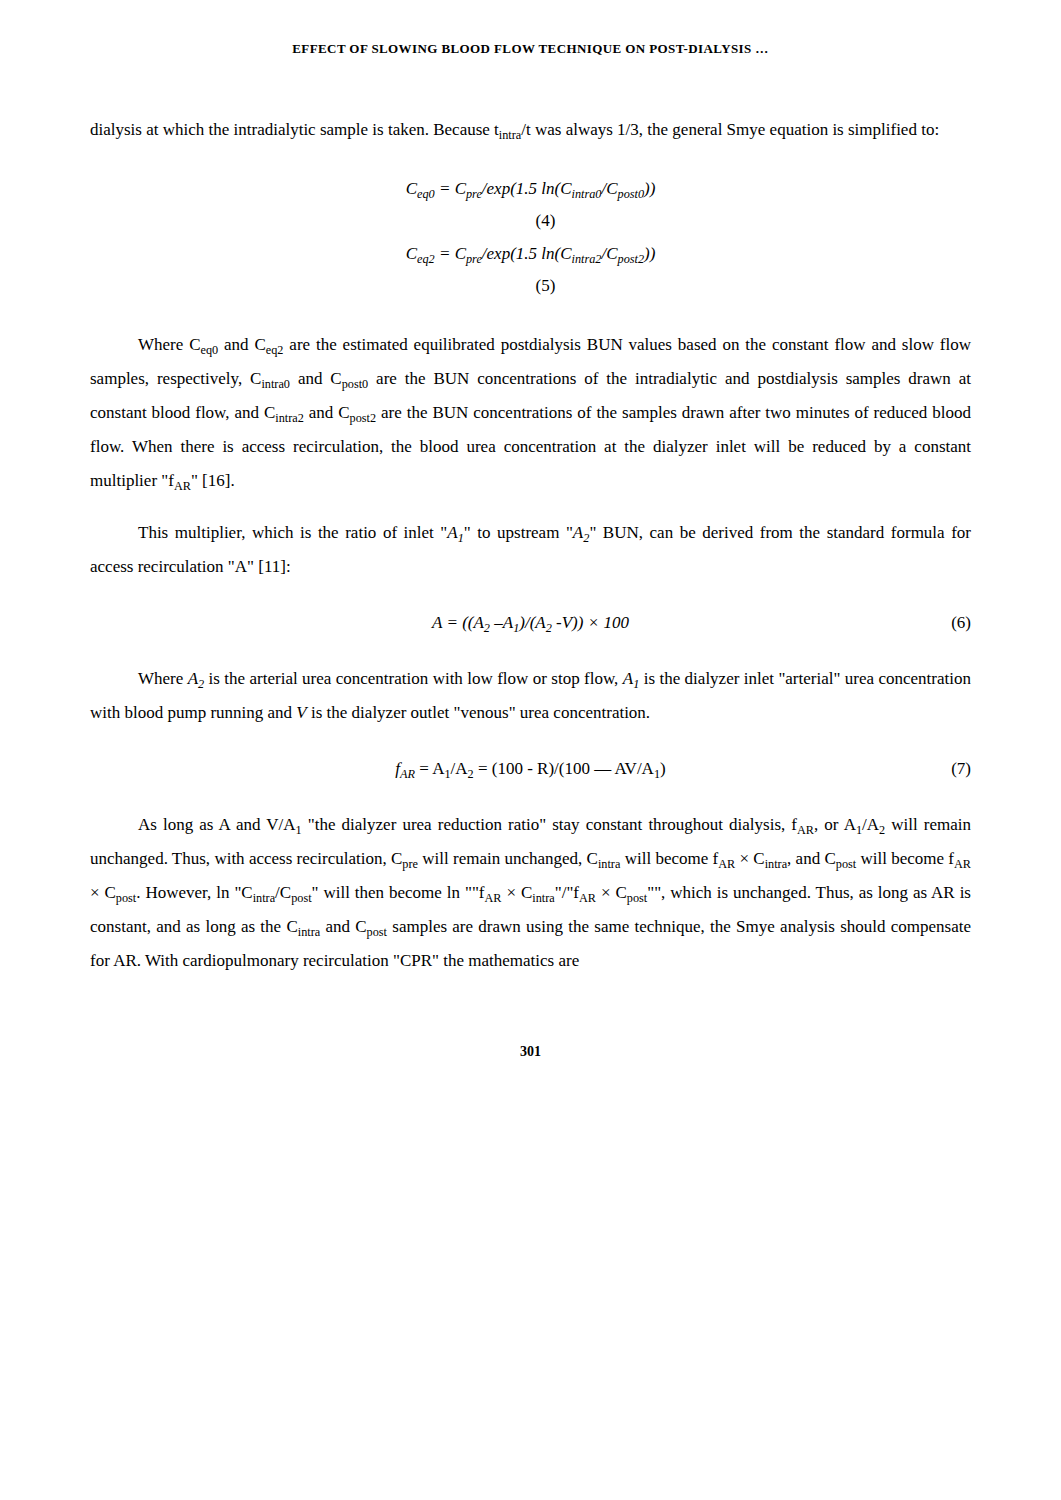EFFECT OF SLOWING BLOOD FLOW TECHNIQUE ON POST-DIALYSIS …
dialysis at which the intradialytic sample is taken. Because tintra/t was always 1/3, the general Smye equation is simplified to:
Ceq0 = Cpre/exp(1.5 ln(Cintra0/Cpost0)) (4) Ceq2 = Cpre/exp(1.5 ln(Cintra2/Cpost2)) (5)
Where Ceq0 and Ceq2 are the estimated equilibrated postdialysis BUN values based on the constant flow and slow flow samples, respectively, Cintra0 and Cpost0 are the BUN concentrations of the intradialytic and postdialysis samples drawn at constant blood flow, and Cintra2 and Cpost2 are the BUN concentrations of the samples drawn after two minutes of reduced blood flow. When there is access recirculation, the blood urea concentration at the dialyzer inlet will be reduced by a constant multiplier "fAR" [16].
This multiplier, which is the ratio of inlet "A1" to upstream "A2" BUN, can be derived from the standard formula for access recirculation "A" [11]:
A = ((A2 –A1)/(A2 -V)) × 100 (6)
Where A2 is the arterial urea concentration with low flow or stop flow, A1 is the dialyzer inlet "arterial" urea concentration with blood pump running and V is the dialyzer outlet "venous" urea concentration.
fAR = A1/A2 = (100 - R)/(100 — AV/A1) (7)
As long as A and V/A1 "the dialyzer urea reduction ratio" stay constant throughout dialysis, fAR, or A1/A2 will remain unchanged. Thus, with access recirculation, Cpre will remain unchanged, Cintra will become fAR × Cintra, and Cpost will become fAR × Cpost. However, ln "Cintra/Cpost" will then become ln ""fAR × Cintra"/"fAR × Cpost"", which is unchanged. Thus, as long as AR is constant, and as long as the Cintra and Cpost samples are drawn using the same technique, the Smye analysis should compensate for AR. With cardiopulmonary recirculation "CPR" the mathematics are
301